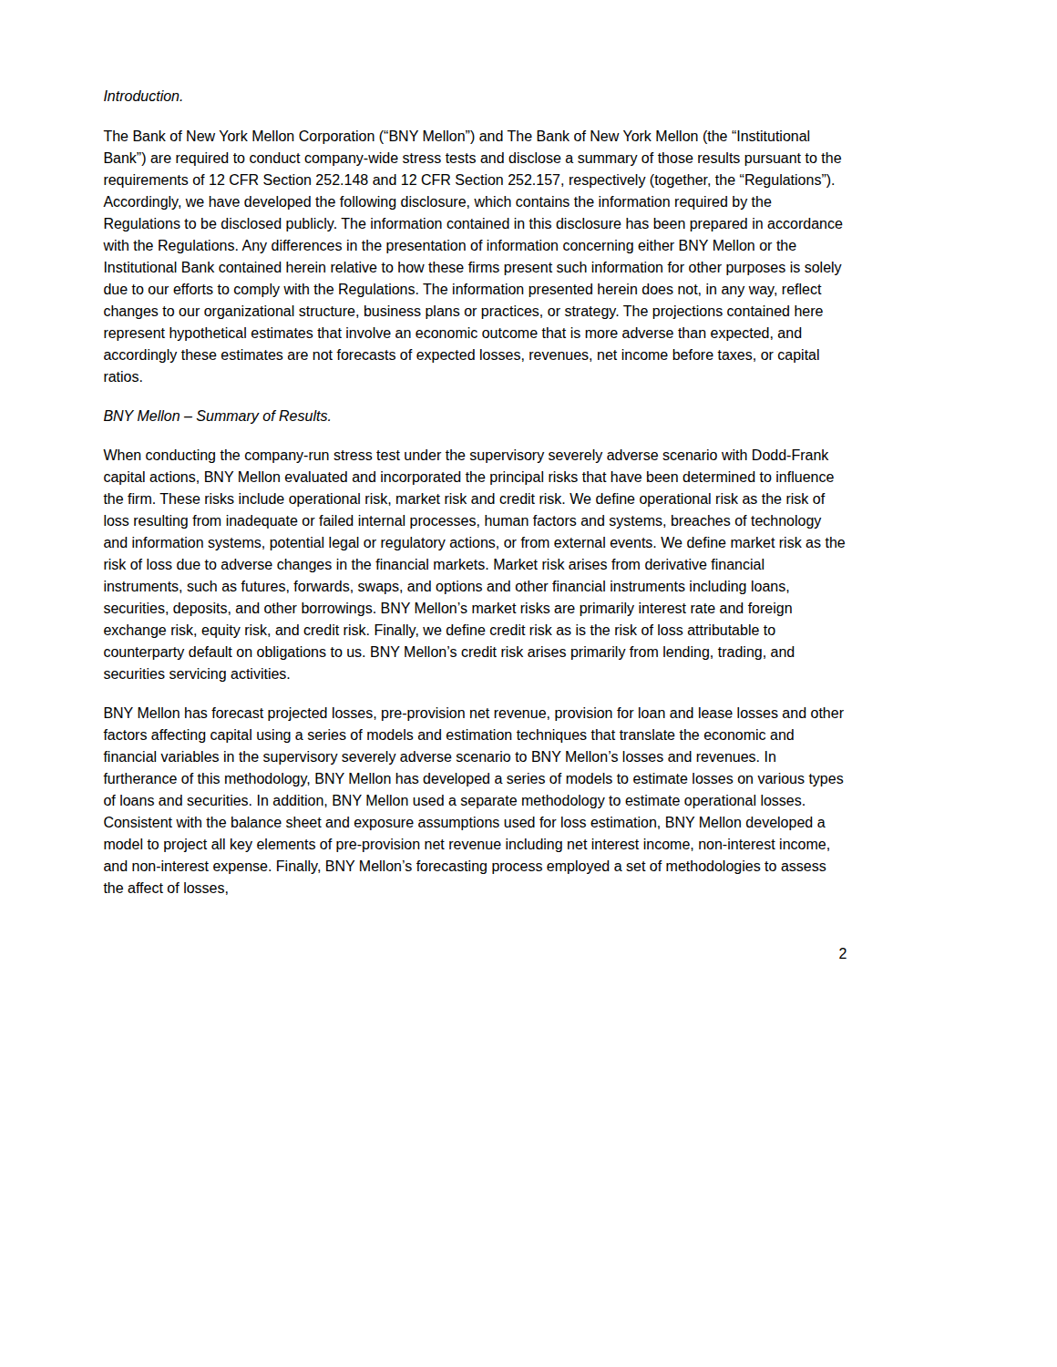Introduction.
The Bank of New York Mellon Corporation (“BNY Mellon”) and The Bank of New York Mellon (the “Institutional Bank”) are required to conduct company-wide stress tests and disclose a summary of those results pursuant to the requirements of 12 CFR Section 252.148 and 12 CFR Section 252.157, respectively (together, the “Regulations”). Accordingly, we have developed the following disclosure, which contains the information required by the Regulations to be disclosed publicly. The information contained in this disclosure has been prepared in accordance with the Regulations. Any differences in the presentation of information concerning either BNY Mellon or the Institutional Bank contained herein relative to how these firms present such information for other purposes is solely due to our efforts to comply with the Regulations. The information presented herein does not, in any way, reflect changes to our organizational structure, business plans or practices, or strategy. The projections contained here represent hypothetical estimates that involve an economic outcome that is more adverse than expected, and accordingly these estimates are not forecasts of expected losses, revenues, net income before taxes, or capital ratios.
BNY Mellon – Summary of Results.
When conducting the company-run stress test under the supervisory severely adverse scenario with Dodd-Frank capital actions, BNY Mellon evaluated and incorporated the principal risks that have been determined to influence the firm. These risks include operational risk, market risk and credit risk. We define operational risk as the risk of loss resulting from inadequate or failed internal processes, human factors and systems, breaches of technology and information systems, potential legal or regulatory actions, or from external events. We define market risk as the risk of loss due to adverse changes in the financial markets. Market risk arises from derivative financial instruments, such as futures, forwards, swaps, and options and other financial instruments including loans, securities, deposits, and other borrowings. BNY Mellon’s market risks are primarily interest rate and foreign exchange risk, equity risk, and credit risk. Finally, we define credit risk as is the risk of loss attributable to counterparty default on obligations to us. BNY Mellon’s credit risk arises primarily from lending, trading, and securities servicing activities.
BNY Mellon has forecast projected losses, pre-provision net revenue, provision for loan and lease losses and other factors affecting capital using a series of models and estimation techniques that translate the economic and financial variables in the supervisory severely adverse scenario to BNY Mellon’s losses and revenues. In furtherance of this methodology, BNY Mellon has developed a series of models to estimate losses on various types of loans and securities. In addition, BNY Mellon used a separate methodology to estimate operational losses. Consistent with the balance sheet and exposure assumptions used for loss estimation, BNY Mellon developed a model to project all key elements of pre-provision net revenue including net interest income, non-interest income, and non-interest expense. Finally, BNY Mellon’s forecasting process employed a set of methodologies to assess the affect of losses,
2